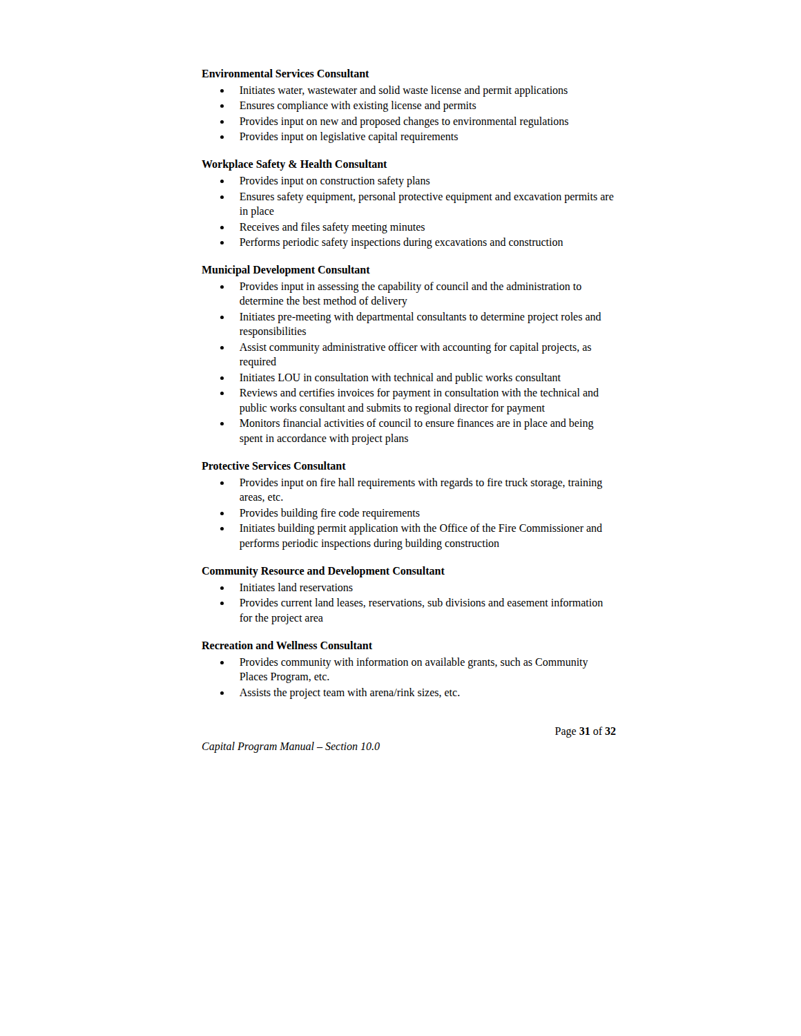Environmental Services Consultant
Initiates water, wastewater and solid waste license and permit applications
Ensures compliance with existing license and permits
Provides input on new and proposed changes to environmental regulations
Provides input on legislative capital requirements
Workplace Safety & Health Consultant
Provides input on construction safety plans
Ensures safety equipment, personal protective equipment and excavation permits are in place
Receives and files safety meeting minutes
Performs periodic safety inspections during excavations and construction
Municipal Development Consultant
Provides input in assessing the capability of council and the administration to determine the best method of delivery
Initiates pre-meeting with departmental consultants to determine project roles and responsibilities
Assist community administrative officer with accounting for capital projects, as required
Initiates LOU in consultation with technical and public works consultant
Reviews and certifies invoices for payment in consultation with the technical and public works consultant and submits to regional director for payment
Monitors financial activities of council to ensure finances are in place and being spent in accordance with project plans
Protective Services Consultant
Provides input on fire hall requirements with regards to fire truck storage, training areas, etc.
Provides building fire code requirements
Initiates building permit application with the Office of the Fire Commissioner and performs periodic inspections during building construction
Community Resource and Development Consultant
Initiates land reservations
Provides current land leases, reservations, sub divisions and easement information for the project area
Recreation and Wellness Consultant
Provides community with information on available grants, such as Community Places Program, etc.
Assists the project team with arena/rink sizes, etc.
Page 31 of 32
Capital Program Manual – Section 10.0